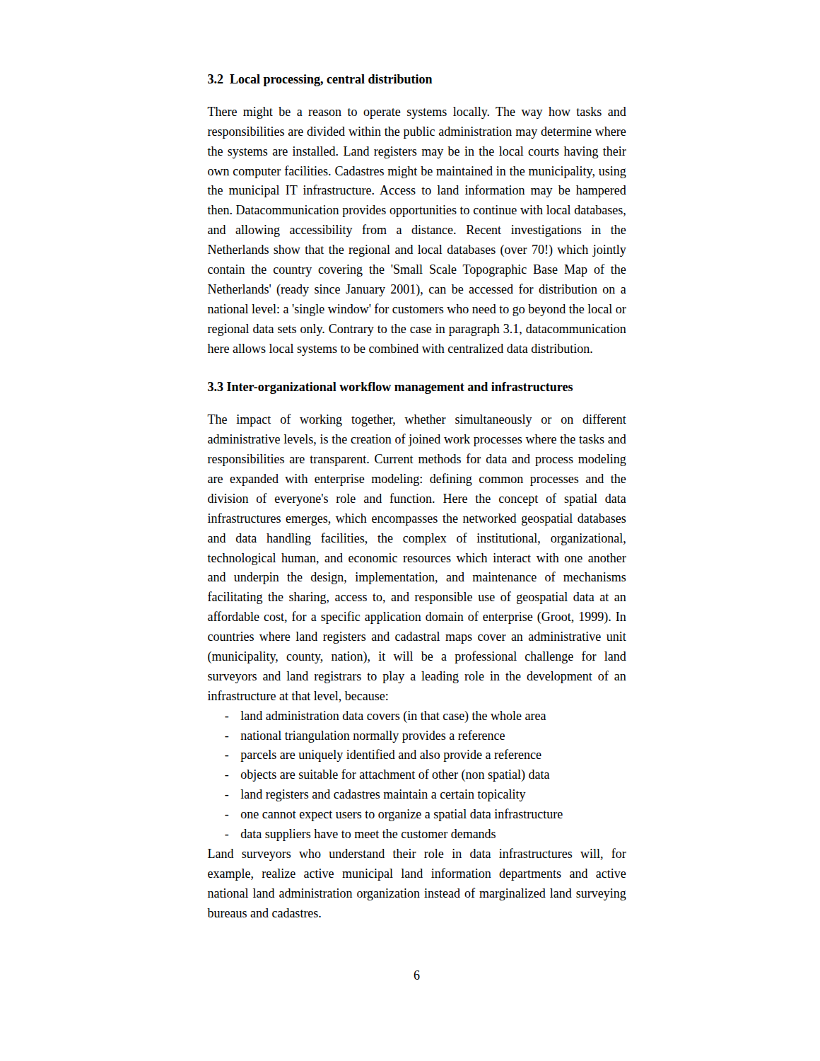3.2 Local processing, central distribution
There might be a reason to operate systems locally. The way how tasks and responsibilities are divided within the public administration may determine where the systems are installed. Land registers may be in the local courts having their own computer facilities. Cadastres might be maintained in the municipality, using the municipal IT infrastructure. Access to land information may be hampered then. Datacommunication provides opportunities to continue with local databases, and allowing accessibility from a distance. Recent investigations in the Netherlands show that the regional and local databases (over 70!) which jointly contain the country covering the 'Small Scale Topographic Base Map of the Netherlands' (ready since January 2001), can be accessed for distribution on a national level: a 'single window' for customers who need to go beyond the local or regional data sets only. Contrary to the case in paragraph 3.1, datacommunication here allows local systems to be combined with centralized data distribution.
3.3 Inter-organizational workflow management and infrastructures
The impact of working together, whether simultaneously or on different administrative levels, is the creation of joined work processes where the tasks and responsibilities are transparent. Current methods for data and process modeling are expanded with enterprise modeling: defining common processes and the division of everyone's role and function. Here the concept of spatial data infrastructures emerges, which encompasses the networked geospatial databases and data handling facilities, the complex of institutional, organizational, technological human, and economic resources which interact with one another and underpin the design, implementation, and maintenance of mechanisms facilitating the sharing, access to, and responsible use of geospatial data at an affordable cost, for a specific application domain of enterprise (Groot, 1999). In countries where land registers and cadastral maps cover an administrative unit (municipality, county, nation), it will be a professional challenge for land surveyors and land registrars to play a leading role in the development of an infrastructure at that level, because:
land administration data covers (in that case) the whole area
national triangulation normally provides a reference
parcels are uniquely identified and also provide a reference
objects are suitable for attachment of other (non spatial) data
land registers and cadastres maintain a certain topicality
one cannot expect users to organize a spatial data infrastructure
data suppliers have to meet the customer demands
Land surveyors who understand their role in data infrastructures will, for example, realize active municipal land information departments and active national land administration organization instead of marginalized land surveying bureaus and cadastres.
6